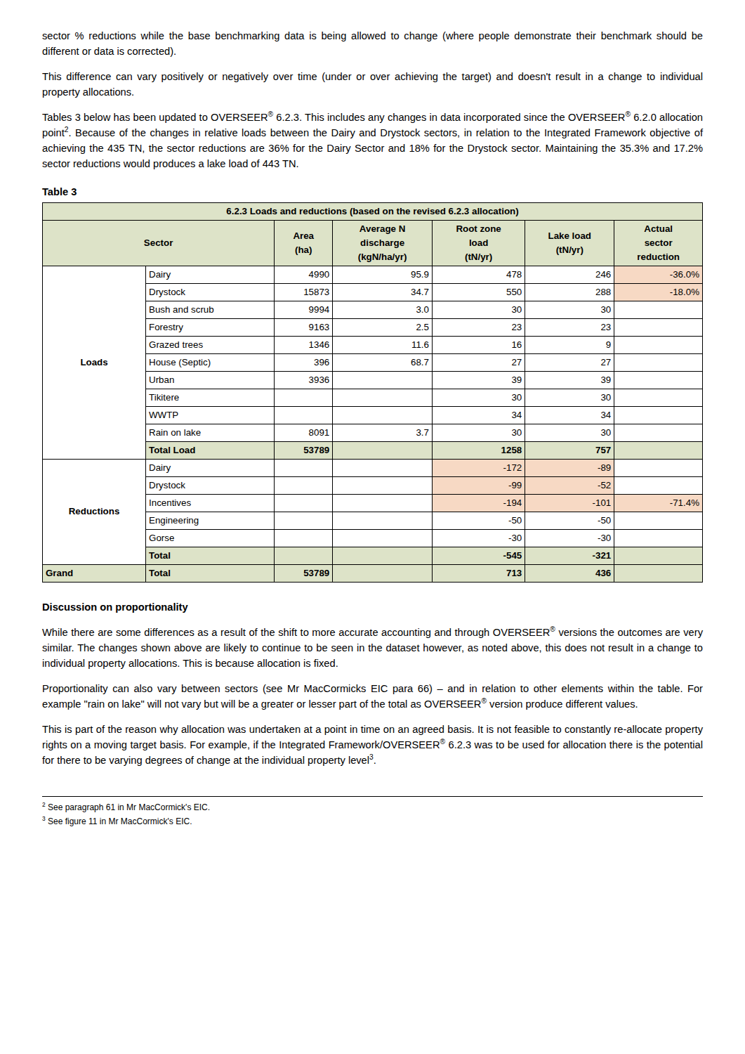sector % reductions while the base benchmarking data is being allowed to change (where people demonstrate their benchmark should be different or data is corrected).
This difference can vary positively or negatively over time (under or over achieving the target) and doesn't result in a change to individual property allocations.
Tables 3 below has been updated to OVERSEER® 6.2.3. This includes any changes in data incorporated since the OVERSEER® 6.2.0 allocation point2. Because of the changes in relative loads between the Dairy and Drystock sectors, in relation to the Integrated Framework objective of achieving the 435 TN, the sector reductions are 36% for the Dairy Sector and 18% for the Drystock sector. Maintaining the 35.3% and 17.2% sector reductions would produces a lake load of 443 TN.
Table 3
| 6.2.3 Loads and reductions (based on the revised 6.2.3 allocation) |
| Sector | Area (ha) | Average N discharge (kgN/ha/yr) | Root zone load (tN/yr) | Lake load (tN/yr) | Actual sector reduction |
| Loads | Dairy | 4990 | 95.9 | 478 | 246 | -36.0% |
| Drystock | 15873 | 34.7 | 550 | 288 | -18.0% |
| Bush and scrub | 9994 | 3.0 | 30 | 30 | |
| Forestry | 9163 | 2.5 | 23 | 23 | |
| Grazed trees | 1346 | 11.6 | 16 | 9 | |
| House (Septic) | 396 | 68.7 | 27 | 27 | |
| Urban | 3936 | | 39 | 39 | |
| Tikitere | | | 30 | 30 | |
| WWTP | | | 34 | 34 | |
| Rain on lake | 8091 | 3.7 | 30 | 30 | |
| Total Load | 53789 | | 1258 | 757 | |
| Reductions | Dairy | | | -172 | -89 | |
| Drystock | | | -99 | -52 | |
| Incentives | | | -194 | -101 | -71.4% |
| Engineering | | | -50 | -50 | |
| Gorse | | | -30 | -30 | |
| Total | | | -545 | -321 | |
| Grand | Total | 53789 | | 713 | 436 | |
Discussion on proportionality
While there are some differences as a result of the shift to more accurate accounting and through OVERSEER® versions the outcomes are very similar. The changes shown above are likely to continue to be seen in the dataset however, as noted above, this does not result in a change to individual property allocations. This is because allocation is fixed.
Proportionality can also vary between sectors (see Mr MacCormicks EIC para 66) – and in relation to other elements within the table. For example "rain on lake" will not vary but will be a greater or lesser part of the total as OVERSEER® version produce different values.
This is part of the reason why allocation was undertaken at a point in time on an agreed basis. It is not feasible to constantly re-allocate property rights on a moving target basis. For example, if the Integrated Framework/OVERSEER® 6.2.3 was to be used for allocation there is the potential for there to be varying degrees of change at the individual property level3.
2 See paragraph 61 in Mr MacCormick's EIC.
3 See figure 11 in Mr MacCormick's EIC.